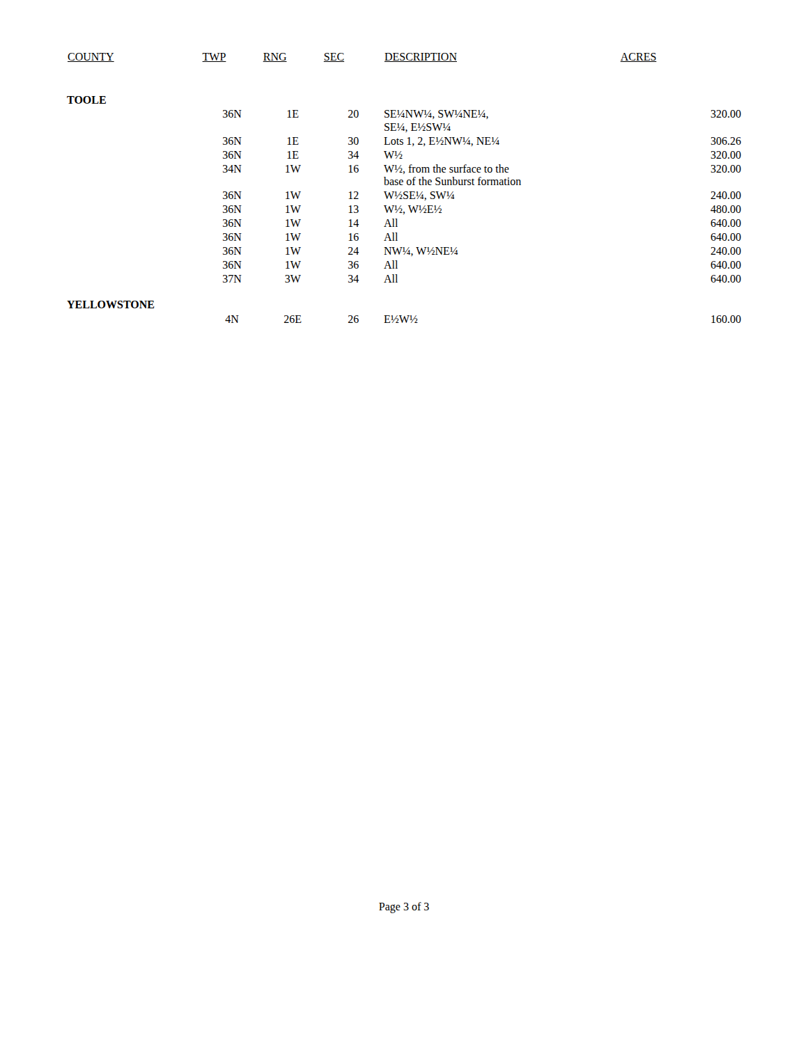| COUNTY | TWP | RNG | SEC | DESCRIPTION | ACRES |
| --- | --- | --- | --- | --- | --- |
| TOOLE | | | | | |
| | 36N | 1E | 20 | SE¼NW¼, SW¼NE¼, SE¼, E½SW¼ | 320.00 |
| | 36N | 1E | 30 | Lots 1, 2, E½NW¼, NE¼ | 306.26 |
| | 36N | 1E | 34 | W½ | 320.00 |
| | 34N | 1W | 16 | W½, from the surface to the base of the Sunburst formation | 320.00 |
| | 36N | 1W | 12 | W½SE¼, SW¼ | 240.00 |
| | 36N | 1W | 13 | W½, W½E½ | 480.00 |
| | 36N | 1W | 14 | All | 640.00 |
| | 36N | 1W | 16 | All | 640.00 |
| | 36N | 1W | 24 | NW¼, W½NE¼ | 240.00 |
| | 36N | 1W | 36 | All | 640.00 |
| | 37N | 3W | 34 | All | 640.00 |
| YELLOWSTONE | | | | | |
| | 4N | 26E | 26 | E½W½ | 160.00 |
Page 3 of 3